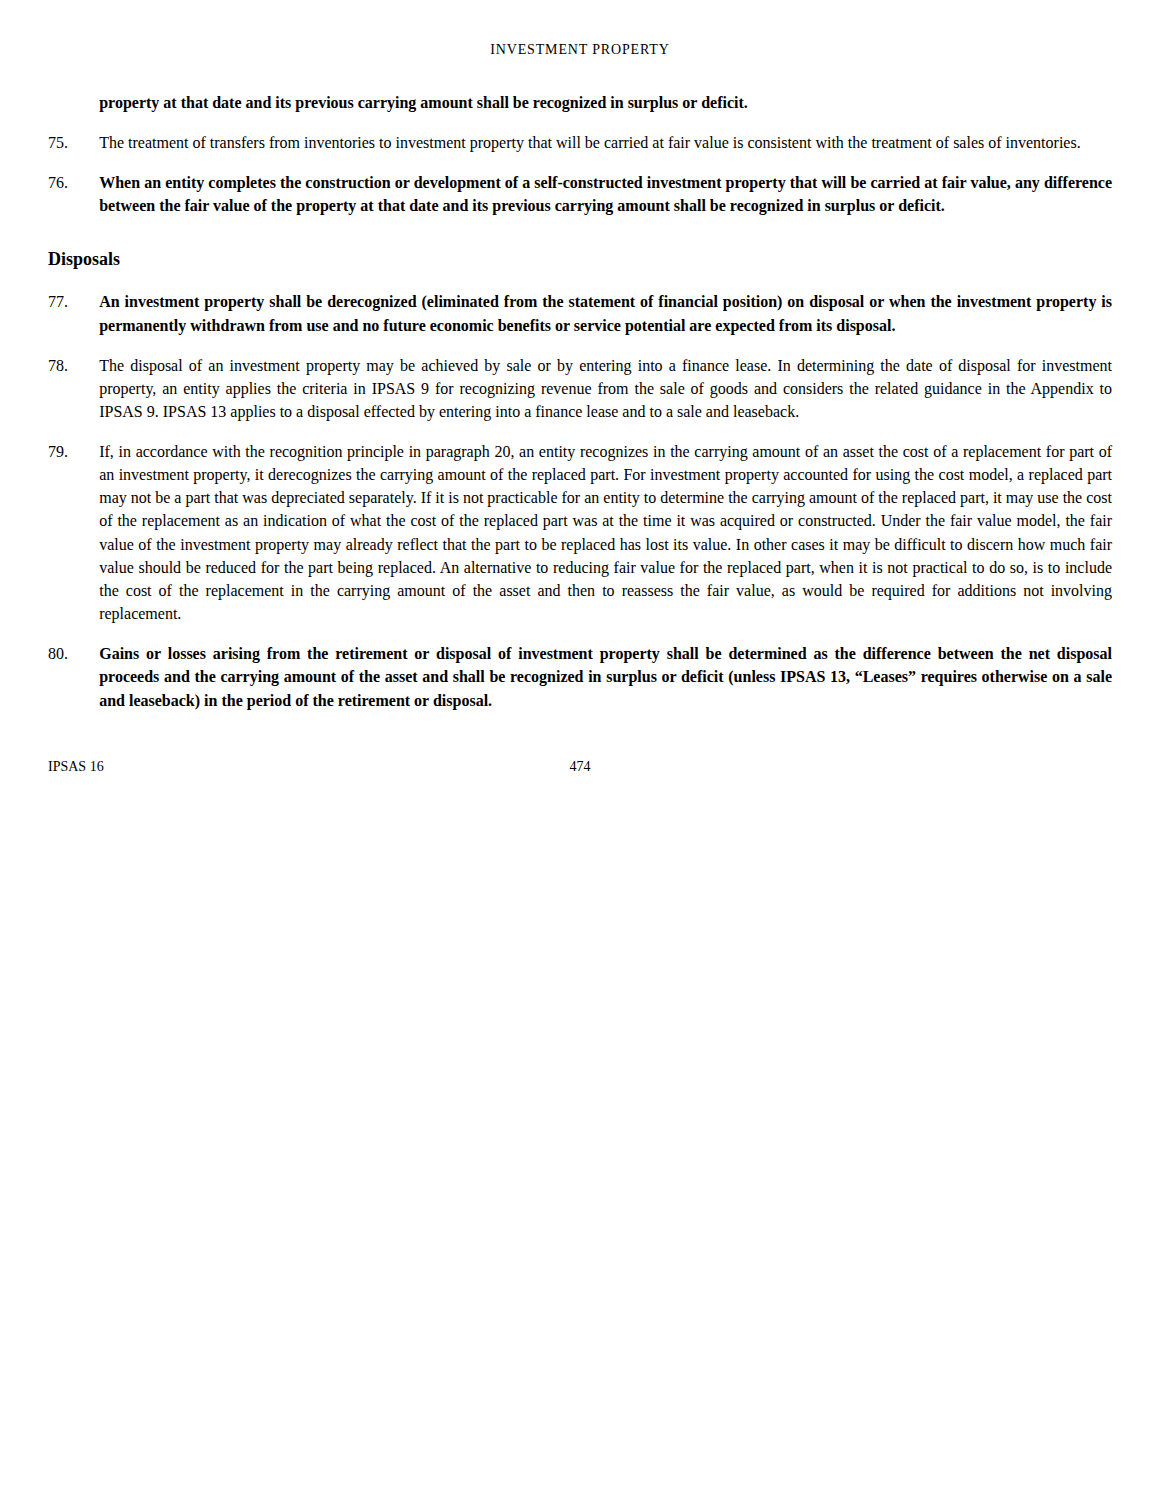INVESTMENT PROPERTY
property at that date and its previous carrying amount shall be recognized in surplus or deficit.
75.
The treatment of transfers from inventories to investment property that will be carried at fair value is consistent with the treatment of sales of inventories.
76.
When an entity completes the construction or development of a self-constructed investment property that will be carried at fair value, any difference between the fair value of the property at that date and its previous carrying amount shall be recognized in surplus or deficit.
Disposals
77.
An investment property shall be derecognized (eliminated from the statement of financial position) on disposal or when the investment property is permanently withdrawn from use and no future economic benefits or service potential are expected from its disposal.
78.
The disposal of an investment property may be achieved by sale or by entering into a finance lease. In determining the date of disposal for investment property, an entity applies the criteria in IPSAS 9 for recognizing revenue from the sale of goods and considers the related guidance in the Appendix to IPSAS 9. IPSAS 13 applies to a disposal effected by entering into a finance lease and to a sale and leaseback.
79.
If, in accordance with the recognition principle in paragraph 20, an entity recognizes in the carrying amount of an asset the cost of a replacement for part of an investment property, it derecognizes the carrying amount of the replaced part. For investment property accounted for using the cost model, a replaced part may not be a part that was depreciated separately. If it is not practicable for an entity to determine the carrying amount of the replaced part, it may use the cost of the replacement as an indication of what the cost of the replaced part was at the time it was acquired or constructed. Under the fair value model, the fair value of the investment property may already reflect that the part to be replaced has lost its value. In other cases it may be difficult to discern how much fair value should be reduced for the part being replaced. An alternative to reducing fair value for the replaced part, when it is not practical to do so, is to include the cost of the replacement in the carrying amount of the asset and then to reassess the fair value, as would be required for additions not involving replacement.
80.
Gains or losses arising from the retirement or disposal of investment property shall be determined as the difference between the net disposal proceeds and the carrying amount of the asset and shall be recognized in surplus or deficit (unless IPSAS 13, “Leases” requires otherwise on a sale and leaseback) in the period of the retirement or disposal.
IPSAS 16
474
IPSAS 16